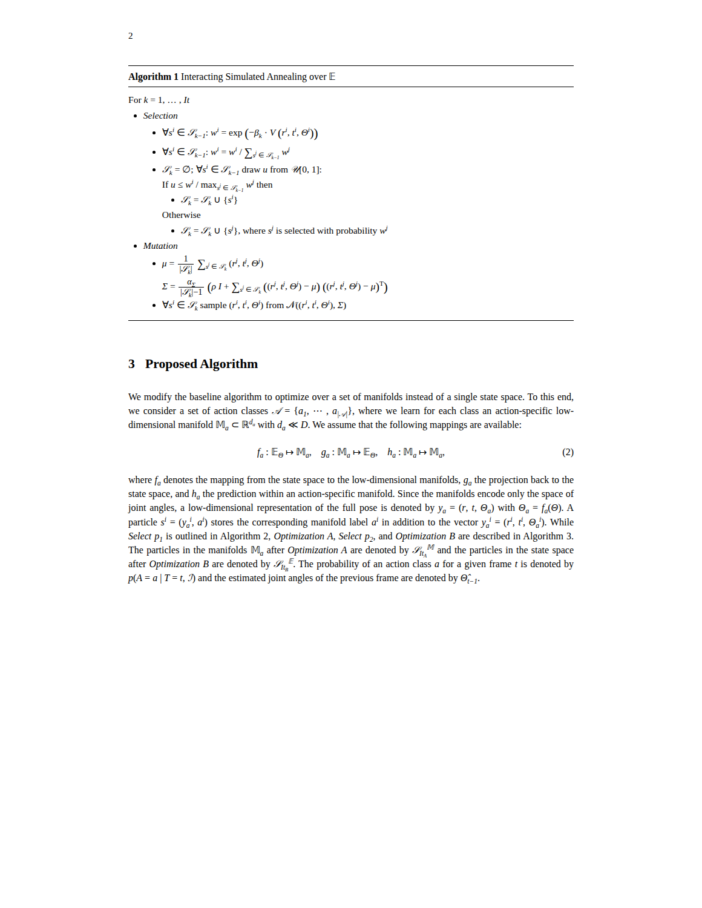2
Algorithm 1 Interacting Simulated Annealing over 𝔼
For k = 1, … , It
Selection
∀si ∈ 𝒮k−1: wi = exp (−βk · V (ri, ti, Θi))
∀si ∈ 𝒮k−1: wi = wi / ∑sj ∈ 𝒮k−1 wj
𝒮k = ∅; ∀si ∈ 𝒮k−1 draw u from 𝒰[0, 1]:
If u ≤ wi / maxsj ∈ 𝒮k−1 wj then
𝒮k = 𝒮k ∪ {si}
Otherwise
𝒮k = 𝒮k ∪ {sj}, where sj is selected with probability wj
Mutation
μ = 1|𝒮k| ∑sj ∈ 𝒮k (rj, tj, Θj)
Σ = αΣ|𝒮k|−1 (ρ I + ∑sj ∈ 𝒮k ((rj, tj, Θj) − μ) ((rj, tj, Θj) − μ)T)
∀si ∈ 𝒮k sample (ri, ti, Θi) from 𝒩((ri, ti, Θi), Σ)
3 Proposed Algorithm
We modify the baseline algorithm to optimize over a set of manifolds instead of a single state space. To this end, we consider a set of action classes 𝒜 = {a1, ⋯ , a|𝒜|}, where we learn for each class an action-specific low-dimensional manifold 𝕄a ⊂ ℝda with da ≪ D. We assume that the following mappings are available:
fa : 𝔼Θ ↦ 𝕄a, ga : 𝕄a ↦ 𝔼Θ, ha : 𝕄a ↦ 𝕄a, (2)
where fa denotes the mapping from the state space to the low-dimensional manifolds, ga the projection back to the state space, and ha the prediction within an action-specific manifold. Since the manifolds encode only the space of joint angles, a low-dimensional representation of the full pose is denoted by ya = (r, t, Θa) with Θa = fa(Θ). A particle si = (yai, ai) stores the corresponding manifold label ai in addition to the vector yai = (ri, ti, Θai). While Select p1 is outlined in Algorithm 2, Optimization A, Select p2, and Optimization B are described in Algorithm 3. The particles in the manifolds 𝕄a after Optimization A are denoted by 𝒮ItA𝕄 and the particles in the state space after Optimization B are denoted by 𝒮ItB𝔼. The probability of an action class a for a given frame t is denoted by p(A = a | T = t, ℐ) and the estimated joint angles of the previous frame are denoted by Θ̂t−1.